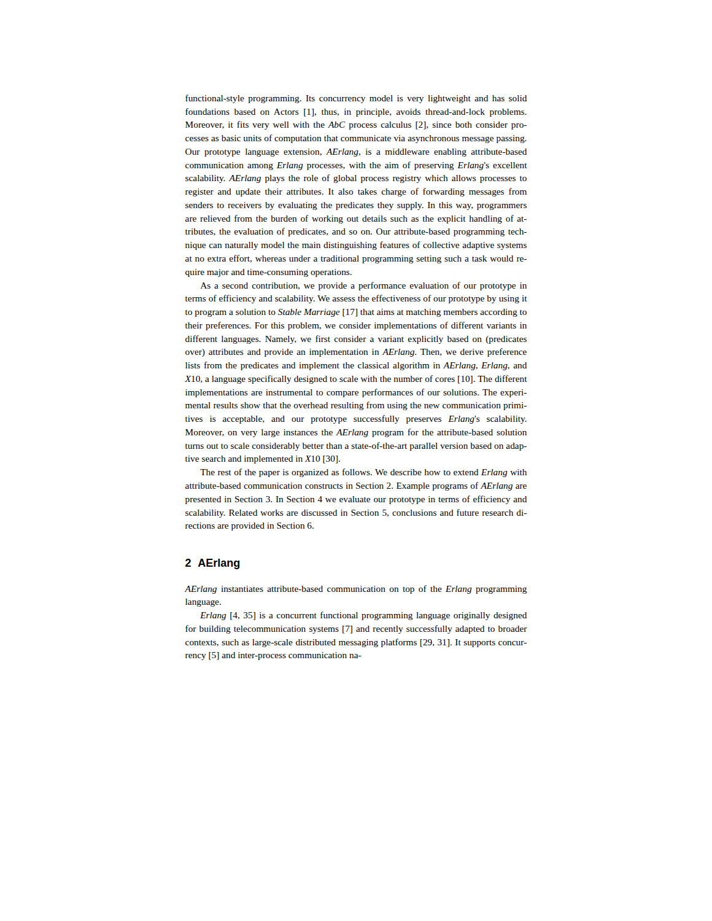functional-style programming. Its concurrency model is very lightweight and has solid foundations based on Actors [1], thus, in principle, avoids thread-and-lock problems. Moreover, it fits very well with the AbC process calculus [2], since both consider processes as basic units of computation that communicate via asynchronous message passing. Our prototype language extension, AErlang, is a middleware enabling attribute-based communication among Erlang processes, with the aim of preserving Erlang's excellent scalability. AErlang plays the role of global process registry which allows processes to register and update their attributes. It also takes charge of forwarding messages from senders to receivers by evaluating the predicates they supply. In this way, programmers are relieved from the burden of working out details such as the explicit handling of attributes, the evaluation of predicates, and so on. Our attribute-based programming technique can naturally model the main distinguishing features of collective adaptive systems at no extra effort, whereas under a traditional programming setting such a task would require major and time-consuming operations.
As a second contribution, we provide a performance evaluation of our prototype in terms of efficiency and scalability. We assess the effectiveness of our prototype by using it to program a solution to Stable Marriage [17] that aims at matching members according to their preferences. For this problem, we consider implementations of different variants in different languages. Namely, we first consider a variant explicitly based on (predicates over) attributes and provide an implementation in AErlang. Then, we derive preference lists from the predicates and implement the classical algorithm in AErlang, Erlang, and X10, a language specifically designed to scale with the number of cores [10]. The different implementations are instrumental to compare performances of our solutions. The experimental results show that the overhead resulting from using the new communication primitives is acceptable, and our prototype successfully preserves Erlang's scalability. Moreover, on very large instances the AErlang program for the attribute-based solution turns out to scale considerably better than a state-of-the-art parallel version based on adaptive search and implemented in X10 [30].
The rest of the paper is organized as follows. We describe how to extend Erlang with attribute-based communication constructs in Section 2. Example programs of AErlang are presented in Section 3. In Section 4 we evaluate our prototype in terms of efficiency and scalability. Related works are discussed in Section 5, conclusions and future research directions are provided in Section 6.
2 AErlang
AErlang instantiates attribute-based communication on top of the Erlang programming language.
Erlang [4, 35] is a concurrent functional programming language originally designed for building telecommunication systems [7] and recently successfully adapted to broader contexts, such as large-scale distributed messaging platforms [29, 31]. It supports concurrency [5] and inter-process communication na-